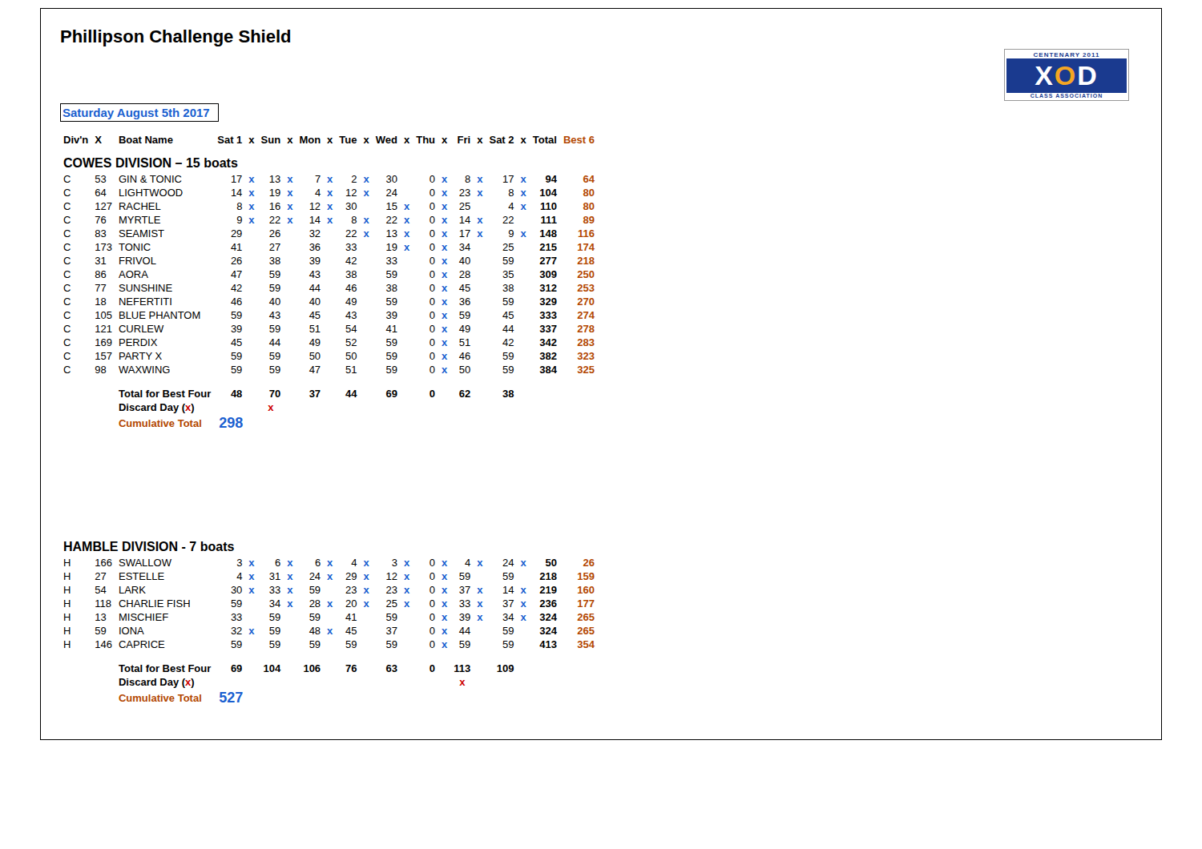Phillipson Challenge Shield
CENTENARY 2011
XOD
CLASS ASSOCIATION
Saturday August 5th 2017
| Div'n | X | Boat Name | Sat 1 | x | Sun | x | Mon | x | Tue | x | Wed | x | Thu | x | Fri | x | Sat 2 | x | Total | Best 6 |
| --- | --- | --- | --- | --- | --- | --- | --- | --- | --- | --- | --- | --- | --- | --- | --- | --- | --- | --- | --- | --- |
| COWES DIVISION – 15 boats |
| C | 53 | GIN & TONIC | 17 | x | 13 | x | 7 | x | 2 | x | 30 | | 0 | x | 8 | x | 17 | x | 94 | 64 |
| C | 64 | LIGHTWOOD | 14 | x | 19 | x | 4 | x | 12 | x | 24 | | 0 | x | 23 | x | 8 | x | 104 | 80 |
| C | 127 | RACHEL | 8 | x | 16 | x | 12 | x | 30 | | 15 | x | 0 | x | 25 | | 4 | x | 110 | 80 |
| C | 76 | MYRTLE | 9 | x | 22 | x | 14 | x | 8 | x | 22 | x | 0 | x | 14 | x | 22 | | 111 | 89 |
| C | 83 | SEAMIST | 29 | | 26 | | 32 | | 22 | x | 13 | x | 0 | x | 17 | x | 9 | x | 148 | 116 |
| C | 173 | TONIC | 41 | | 27 | | 36 | | 33 | | 19 | x | 0 | x | 34 | | 25 | | 215 | 174 |
| C | 31 | FRIVOL | 26 | | 38 | | 39 | | 42 | | 33 | | 0 | x | 40 | | 59 | | 277 | 218 |
| C | 86 | AORA | 47 | | 59 | | 43 | | 38 | | 59 | | 0 | x | 28 | | 35 | | 309 | 250 |
| C | 77 | SUNSHINE | 42 | | 59 | | 44 | | 46 | | 38 | | 0 | x | 45 | | 38 | | 312 | 253 |
| C | 18 | NEFERTITI | 46 | | 40 | | 40 | | 49 | | 59 | | 0 | x | 36 | | 59 | | 329 | 270 |
| C | 105 | BLUE PHANTOM | 59 | | 43 | | 45 | | 43 | | 39 | | 0 | x | 59 | | 45 | | 333 | 274 |
| C | 121 | CURLEW | 39 | | 59 | | 51 | | 54 | | 41 | | 0 | x | 49 | | 44 | | 337 | 278 |
| C | 169 | PERDIX | 45 | | 44 | | 49 | | 52 | | 59 | | 0 | x | 51 | | 42 | | 342 | 283 |
| C | 157 | PARTY X | 59 | | 59 | | 50 | | 50 | | 59 | | 0 | x | 46 | | 59 | | 382 | 323 |
| C | 98 | WAXWING | 59 | | 59 | | 47 | | 51 | | 59 | | 0 | x | 50 | | 59 | | 384 | 325 |
| | | Total for Best Four | 48 | | 70 | | 37 | | 44 | | 69 | | 0 | | 62 | | 38 | | | |
| | | Discard Day ( x ) | | | x | | | | | | | | | | | | | | | |
| | | Cumulative Total | 298 | |
| HAMBLE DIVISION - 7 boats |
| H | 166 | SWALLOW | 3 | x | 6 | x | 6 | x | 4 | x | 3 | x | 0 | x | 4 | x | 24 | x | 50 | 26 |
| H | 27 | ESTELLE | 4 | x | 31 | x | 24 | x | 29 | x | 12 | x | 0 | x | 59 | | 59 | | 218 | 159 |
| H | 54 | LARK | 30 | x | 33 | x | 59 | | 23 | x | 23 | x | 0 | x | 37 | x | 14 | x | 219 | 160 |
| H | 118 | CHARLIE FISH | 59 | | 34 | x | 28 | x | 20 | x | 25 | x | 0 | x | 33 | x | 37 | x | 236 | 177 |
| H | 13 | MISCHIEF | 33 | | 59 | | 59 | | 41 | | 59 | | 0 | x | 39 | x | 34 | x | 324 | 265 |
| H | 59 | IONA | 32 | x | 59 | | 48 | x | 45 | | 37 | | 0 | x | 44 | | 59 | | 324 | 265 |
| H | 146 | CAPRICE | 59 | | 59 | | 59 | | 59 | | 59 | | 0 | x | 59 | | 59 | | 413 | 354 |
| | | Total for Best Four | 69 | | 104 | | 106 | | 76 | | 63 | | 0 | | 113 | | 109 | | | |
| | | Discard Day ( x ) | | | | | | | | | | | | | x | | | | | |
| | | Cumulative Total | 527 | |